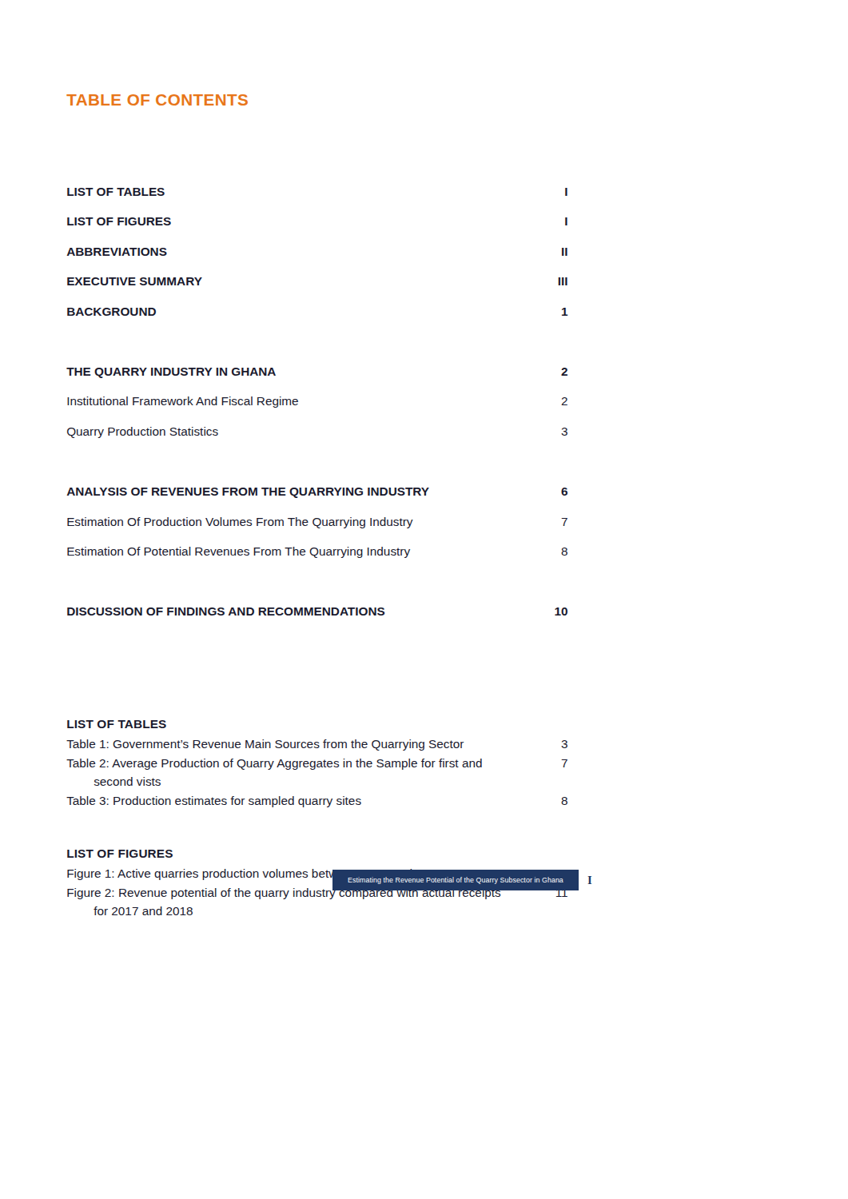TABLE OF CONTENTS
| LIST OF TABLES | I |
| LIST OF FIGURES | I |
| ABBREVIATIONS | II |
| EXECUTIVE SUMMARY | III |
| BACKGROUND | 1 |
| THE QUARRY INDUSTRY IN GHANA | 2 |
| Institutional Framework And Fiscal Regime | 2 |
| Quarry Production Statistics | 3 |
| ANALYSIS OF REVENUES FROM THE QUARRYING INDUSTRY | 6 |
| Estimation Of Production Volumes From The Quarrying Industry | 7 |
| Estimation Of Potential Revenues From The Quarrying Industry | 8 |
| DISCUSSION OF FINDINGS AND RECOMMENDATIONS | 10 |
LIST OF TABLES
| Table 1: Government’s Revenue Main Sources from the Quarrying Sector | 3 |
| Table 2: Average Production of Quarry Aggregates in the Sample for first and | 7 |
| second vists | |
| Table 3: Production estimates for sampled quarry sites | 8 |
LIST OF FIGURES
| Figure 1: Active quarries production volumes between 2012 and 2018 | 4 |
| Figure 2: Revenue potential of the quarry industry compared with actual receipts | 11 |
| for 2017 and 2018 | |
Estimating the Revenue Potential of the Quarry Subsector in Ghana
I